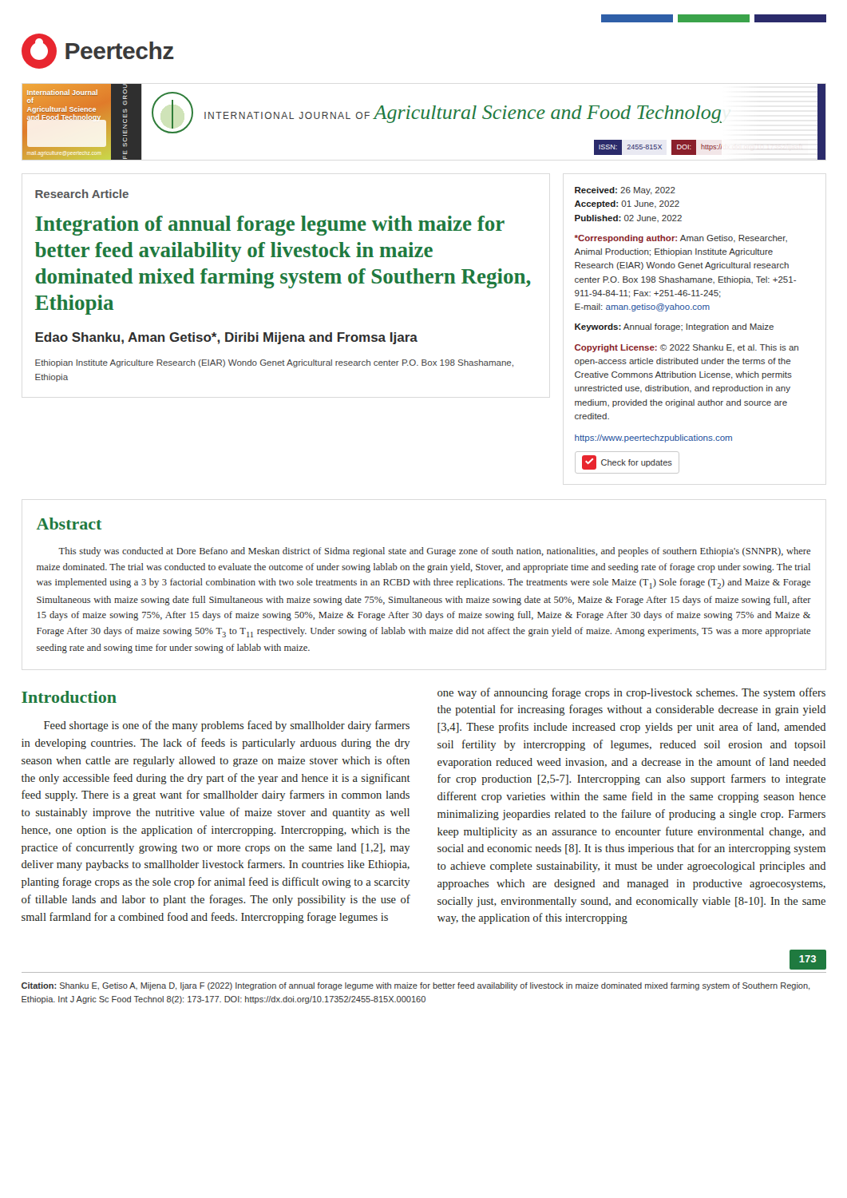Peertechz
International Journal of
Agricultural Science
and Food Technology
mail.agriculture@peertechz.com
LIFE SCIENCES GROUP
International Journal of Agricultural Science and Food Technology
ISSN: 2455-815X DOI: https://dx.doi.org/10.17352/ijasft
Research Article
Integration of annual forage legume with maize for better feed availability of livestock in maize dominated mixed farming system of Southern Region, Ethiopia
Edao Shanku, Aman Getiso*, Diribi Mijena and Fromsa Ijara
Ethiopian Institute Agriculture Research (EIAR) Wondo Genet Agricultural research center P.O. Box 198 Shashamane, Ethiopia
Received: 26 May, 2022
Accepted: 01 June, 2022
Published: 02 June, 2022
*Corresponding author: Aman Getiso, Researcher, Animal Production; Ethiopian Institute Agriculture Research (EIAR) Wondo Genet Agricultural research center P.O. Box 198 Shashamane, Ethiopia, Tel: +251-911-94-84-11; Fax: +251-46-11-245;
E-mail: aman.getiso@yahoo.com
Keywords: Annual forage; Integration and Maize
Copyright License: © 2022 Shanku E, et al. This is an open-access article distributed under the terms of the Creative Commons Attribution License, which permits unrestricted use, distribution, and reproduction in any medium, provided the original author and source are credited.
https://www.peertechzpublications.com Check for updates
Abstract
This study was conducted at Dore Befano and Meskan district of Sidma regional state and Gurage zone of south nation, nationalities, and peoples of southern Ethiopia's (SNNPR), where maize dominated. The trial was conducted to evaluate the outcome of under sowing lablab on the grain yield, Stover, and appropriate time and seeding rate of forage crop under sowing. The trial was implemented using a 3 by 3 factorial combination with two sole treatments in an RCBD with three replications. The treatments were sole Maize (T1) Sole forage (T2) and Maize & Forage Simultaneous with maize sowing date full Simultaneous with maize sowing date 75%, Simultaneous with maize sowing date at 50%, Maize & Forage After 15 days of maize sowing full, after 15 days of maize sowing 75%, After 15 days of maize sowing 50%, Maize & Forage After 30 days of maize sowing full, Maize & Forage After 30 days of maize sowing 75% and Maize & Forage After 30 days of maize sowing 50% T3 to T11 respectively. Under sowing of lablab with maize did not affect the grain yield of maize. Among experiments, T5 was a more appropriate seeding rate and sowing time for under sowing of lablab with maize.
Introduction
Feed shortage is one of the many problems faced by smallholder dairy farmers in developing countries. The lack of feeds is particularly arduous during the dry season when cattle are regularly allowed to graze on maize stover which is often the only accessible feed during the dry part of the year and hence it is a significant feed supply. There is a great want for smallholder dairy farmers in common lands to sustainably improve the nutritive value of maize stover and quantity as well hence, one option is the application of intercropping. Intercropping, which is the practice of concurrently growing two or more crops on the same land [1,2], may deliver many paybacks to smallholder livestock farmers. In countries like Ethiopia, planting forage crops as the sole crop for animal feed is difficult owing to a scarcity of tillable lands and labor to plant the forages. The only possibility is the use of small farmland for a combined food and feeds. Intercropping forage legumes is
one way of announcing forage crops in crop-livestock schemes. The system offers the potential for increasing forages without a considerable decrease in grain yield [3,4]. These profits include increased crop yields per unit area of land, amended soil fertility by intercropping of legumes, reduced soil erosion and topsoil evaporation reduced weed invasion, and a decrease in the amount of land needed for crop production [2,5-7]. Intercropping can also support farmers to integrate different crop varieties within the same field in the same cropping season hence minimalizing jeopardies related to the failure of producing a single crop. Farmers keep multiplicity as an assurance to encounter future environmental change, and social and economic needs [8]. It is thus imperious that for an intercropping system to achieve complete sustainability, it must be under agroecological principles and approaches which are designed and managed in productive agroecosystems, socially just, environmentally sound, and economically viable [8-10]. In the same way, the application of this intercropping
173
Citation: Shanku E, Getiso A, Mijena D, Ijara F (2022) Integration of annual forage legume with maize for better feed availability of livestock in maize dominated mixed farming system of Southern Region, Ethiopia. Int J Agric Sc Food Technol 8(2): 173-177. DOI: https://dx.doi.org/10.17352/2455-815X.000160